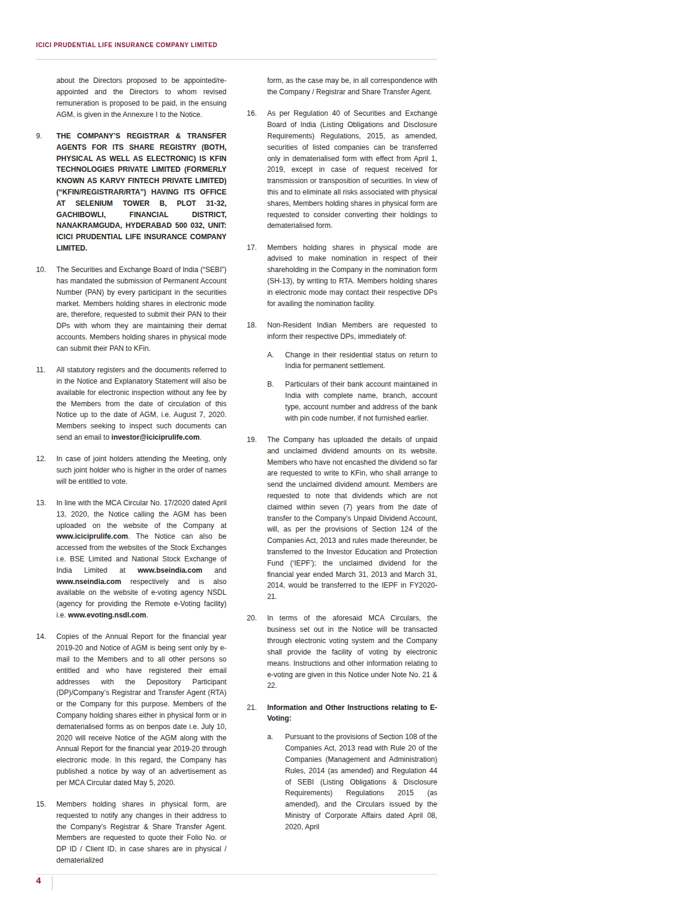ICICI Prudential Life Insurance Company Limited
about the Directors proposed to be appointed/re-appointed and the Directors to whom revised remuneration is proposed to be paid, in the ensuing AGM, is given in the Annexure I to the Notice.
9. The Company’s Registrar & Transfer Agents for its Share Registry (both, physical as well as electronic) is KFin Technologies Private Limited (formerly known as Karvy Fintech Private Limited) (“KFin/Registrar/RTA”) having its office at Selenium Tower B, Plot 31-32, Gachibowli, Financial District, Nanakramguda, Hyderabad 500 032, Unit: ICICI Prudential Life Insurance Company Limited.
10. The Securities and Exchange Board of India (“SEBI”) has mandated the submission of Permanent Account Number (PAN) by every participant in the securities market. Members holding shares in electronic mode are, therefore, requested to submit their PAN to their DPs with whom they are maintaining their demat accounts. Members holding shares in physical mode can submit their PAN to KFin.
11. All statutory registers and the documents referred to in the Notice and Explanatory Statement will also be available for electronic inspection without any fee by the Members from the date of circulation of this Notice up to the date of AGM, i.e. August 7, 2020. Members seeking to inspect such documents can send an email to investor@iciciprulife.com.
12. In case of joint holders attending the Meeting, only such joint holder who is higher in the order of names will be entitled to vote.
13. In line with the MCA Circular No. 17/2020 dated April 13, 2020, the Notice calling the AGM has been uploaded on the website of the Company at www.iciciprulife.com. The Notice can also be accessed from the websites of the Stock Exchanges i.e. BSE Limited and National Stock Exchange of India Limited at www.bseindia.com and www.nseindia.com respectively and is also available on the website of e-voting agency NSDL (agency for providing the Remote e-Voting facility) i.e. www.evoting.nsdl.com.
14. Copies of the Annual Report for the financial year 2019-20 and Notice of AGM is being sent only by e-mail to the Members and to all other persons so entitled and who have registered their email addresses with the Depository Participant (DP)/Company’s Registrar and Transfer Agent (RTA) or the Company for this purpose. Members of the Company holding shares either in physical form or in dematerialised forms as on benpos date i.e. July 10, 2020 will receive Notice of the AGM along with the Annual Report for the financial year 2019-20 through electronic mode. In this regard, the Company has published a notice by way of an advertisement as per MCA Circular dated May 5, 2020.
15. Members holding shares in physical form, are requested to notify any changes in their address to the Company’s Registrar & Share Transfer Agent. Members are requested to quote their Folio No. or DP ID / Client ID, in case shares are in physical / dematerialized
form, as the case may be, in all correspondence with the Company / Registrar and Share Transfer Agent.
16. As per Regulation 40 of Securities and Exchange Board of India (Listing Obligations and Disclosure Requirements) Regulations, 2015, as amended, securities of listed companies can be transferred only in dematerialised form with effect from April 1, 2019, except in case of request received for transmission or transposition of securities. In view of this and to eliminate all risks associated with physical shares, Members holding shares in physical form are requested to consider converting their holdings to dematerialised form.
17. Members holding shares in physical mode are advised to make nomination in respect of their shareholding in the Company in the nomination form (SH-13), by writing to RTA. Members holding shares in electronic mode may contact their respective DPs for availing the nomination facility.
18. Non-Resident Indian Members are requested to inform their respective DPs, immediately of: A. Change in their residential status on return to India for permanent settlement. B. Particulars of their bank account maintained in India with complete name, branch, account type, account number and address of the bank with pin code number, if not furnished earlier.
19. The Company has uploaded the details of unpaid and unclaimed dividend amounts on its website. Members who have not encashed the dividend so far are requested to write to KFin, who shall arrange to send the unclaimed dividend amount. Members are requested to note that dividends which are not claimed within seven (7) years from the date of transfer to the Company’s Unpaid Dividend Account, will, as per the provisions of Section 124 of the Companies Act, 2013 and rules made thereunder, be transferred to the Investor Education and Protection Fund (‘IEPF’); the unclaimed dividend for the financial year ended March 31, 2013 and March 31, 2014, would be transferred to the IEPF in FY2020-21.
20. In terms of the aforesaid MCA Circulars, the business set out in the Notice will be transacted through electronic voting system and the Company shall provide the facility of voting by electronic means. Instructions and other information relating to e-voting are given in this Notice under Note No. 21 & 22.
21. Information and Other Instructions relating to E-Voting: a. Pursuant to the provisions of Section 108 of the Companies Act, 2013 read with Rule 20 of the Companies (Management and Administration) Rules, 2014 (as amended) and Regulation 44 of SEBI (Listing Obligations & Disclosure Requirements) Regulations 2015 (as amended), and the Circulars issued by the Ministry of Corporate Affairs dated April 08, 2020, April
4